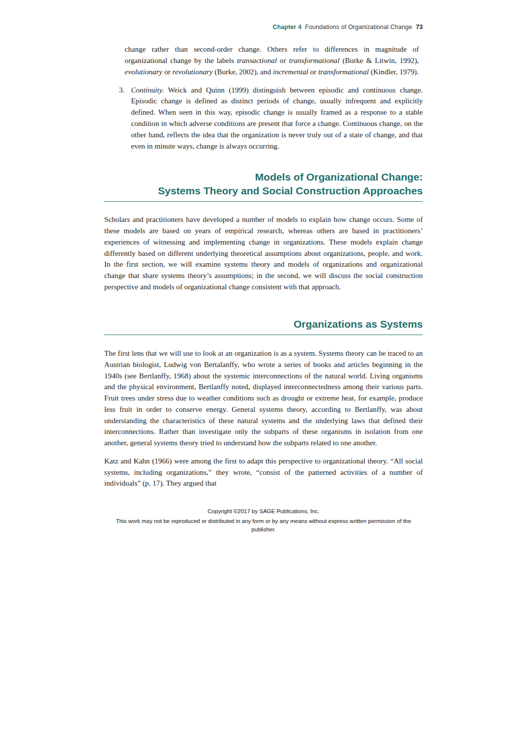Chapter 4 Foundations of Organizational Change 73
change rather than second-order change. Others refer to differences in magnitude of organizational change by the labels transactional or transformational (Burke & Litwin, 1992), evolutionary or revolutionary (Burke, 2002), and incremental or transformational (Kindler, 1979).
Continuity. Weick and Quinn (1999) distinguish between episodic and continuous change. Episodic change is defined as distinct periods of change, usually infrequent and explicitly defined. When seen in this way, episodic change is usually framed as a response to a stable condition in which adverse conditions are present that force a change. Continuous change, on the other hand, reflects the idea that the organization is never truly out of a state of change, and that even in minute ways, change is always occurring.
Models of Organizational Change:
Systems Theory and Social Construction Approaches
Scholars and practitioners have developed a number of models to explain how change occurs. Some of these models are based on years of empirical research, whereas others are based in practitioners’ experiences of witnessing and implementing change in organizations. These models explain change differently based on different underlying theoretical assumptions about organizations, people, and work. In the first section, we will examine systems theory and models of organizations and organizational change that share systems theory’s assumptions; in the second, we will discuss the social construction perspective and models of organizational change consistent with that approach.
Organizations as Systems
The first lens that we will use to look at an organization is as a system. Systems theory can be traced to an Austrian biologist, Ludwig von Bertalanffy, who wrote a series of books and articles beginning in the 1940s (see Bertlanffy, 1968) about the systemic interconnections of the natural world. Living organisms and the physical environment, Bertlanffy noted, displayed interconnectedness among their various parts. Fruit trees under stress due to weather conditions such as drought or extreme heat, for example, produce less fruit in order to conserve energy. General systems theory, according to Bertlanffy, was about understanding the characteristics of these natural systems and the underlying laws that defined their interconnections. Rather than investigate only the subparts of these organisms in isolation from one another, general systems theory tried to understand how the subparts related to one another.
Katz and Kahn (1966) were among the first to adapt this perspective to organizational theory. “All social systems, including organizations,” they wrote, “consist of the patterned activities of a number of individuals” (p. 17). They argued that
Copyright ©2017 by SAGE Publications, Inc.
This work may not be reproduced or distributed in any form or by any means without express written permission of the publisher.